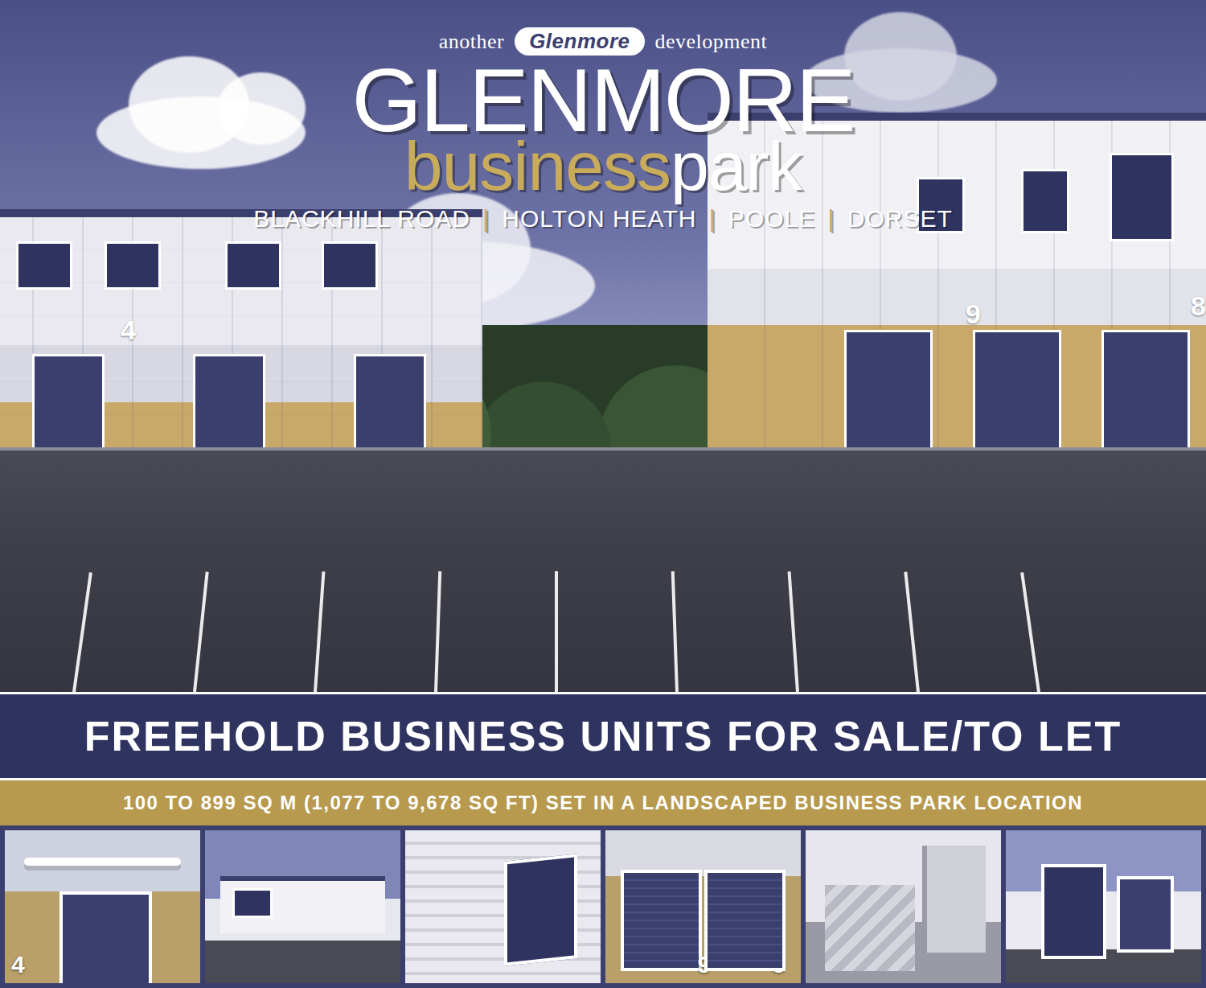another Glenmore development
GLENMORE
businesspark
BLACKHILL ROAD | HOLTON HEATH | POOLE | DORSET
4
8 9
FREEHOLD BUSINESS UNITS FOR SALE/TO LET
100 TO 899 SQ M (1,077 TO 9,678 SQ FT) SET IN A LANDSCAPED BUSINESS PARK LOCATION
4
9 8